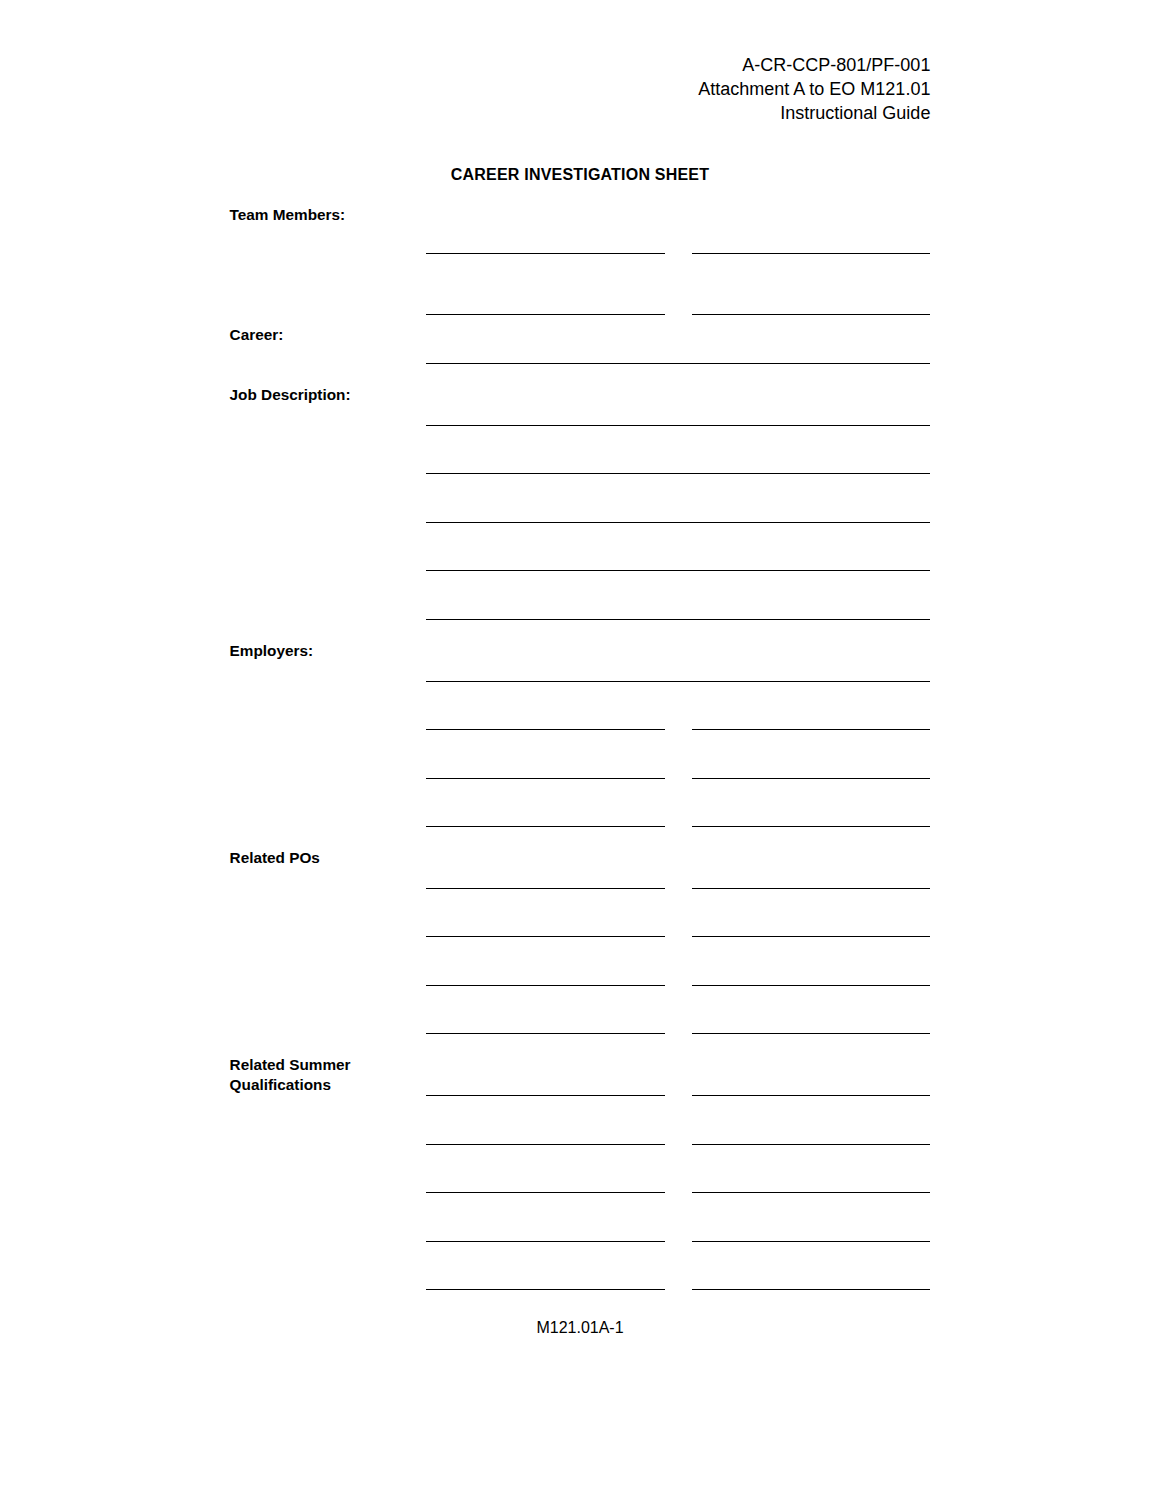A-CR-CCP-801/PF-001
Attachment A to EO M121.01
Instructional Guide
CAREER INVESTIGATION SHEET
| Team Members: | |
| Career: | |
| Job Description: | |
| Employers: | |
| Related POs | |
| Related Summer Qualifications | |
M121.01A-1